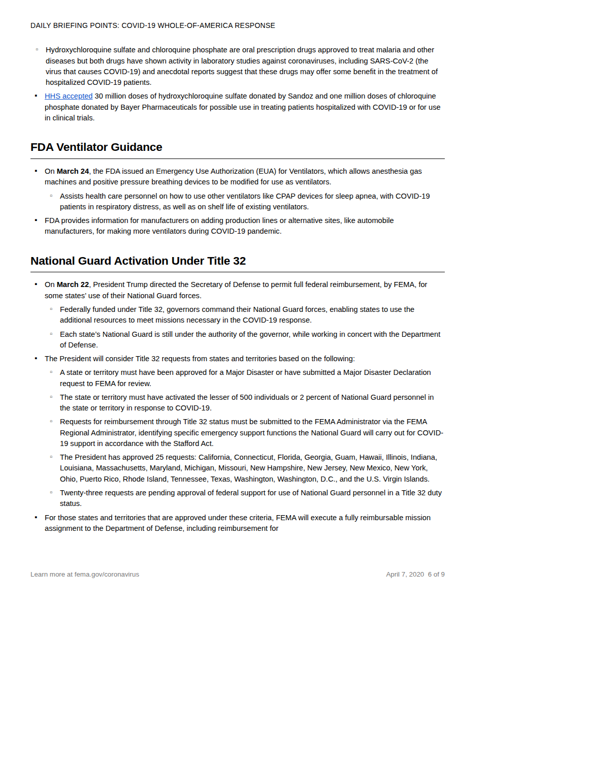DAILY BRIEFING POINTS: COVID-19 WHOLE-OF-AMERICA RESPONSE
Hydroxychloroquine sulfate and chloroquine phosphate are oral prescription drugs approved to treat malaria and other diseases but both drugs have shown activity in laboratory studies against coronaviruses, including SARS-CoV-2 (the virus that causes COVID-19) and anecdotal reports suggest that these drugs may offer some benefit in the treatment of hospitalized COVID-19 patients.
HHS accepted 30 million doses of hydroxychloroquine sulfate donated by Sandoz and one million doses of chloroquine phosphate donated by Bayer Pharmaceuticals for possible use in treating patients hospitalized with COVID-19 or for use in clinical trials.
FDA Ventilator Guidance
On March 24, the FDA issued an Emergency Use Authorization (EUA) for Ventilators, which allows anesthesia gas machines and positive pressure breathing devices to be modified for use as ventilators.
Assists health care personnel on how to use other ventilators like CPAP devices for sleep apnea, with COVID-19 patients in respiratory distress, as well as on shelf life of existing ventilators.
FDA provides information for manufacturers on adding production lines or alternative sites, like automobile manufacturers, for making more ventilators during COVID-19 pandemic.
National Guard Activation Under Title 32
On March 22, President Trump directed the Secretary of Defense to permit full federal reimbursement, by FEMA, for some states’ use of their National Guard forces.
Federally funded under Title 32, governors command their National Guard forces, enabling states to use the additional resources to meet missions necessary in the COVID-19 response.
Each state’s National Guard is still under the authority of the governor, while working in concert with the Department of Defense.
The President will consider Title 32 requests from states and territories based on the following:
A state or territory must have been approved for a Major Disaster or have submitted a Major Disaster Declaration request to FEMA for review.
The state or territory must have activated the lesser of 500 individuals or 2 percent of National Guard personnel in the state or territory in response to COVID-19.
Requests for reimbursement through Title 32 status must be submitted to the FEMA Administrator via the FEMA Regional Administrator, identifying specific emergency support functions the National Guard will carry out for COVID-19 support in accordance with the Stafford Act.
The President has approved 25 requests: California, Connecticut, Florida, Georgia, Guam, Hawaii, Illinois, Indiana, Louisiana, Massachusetts, Maryland, Michigan, Missouri, New Hampshire, New Jersey, New Mexico, New York, Ohio, Puerto Rico, Rhode Island, Tennessee, Texas, Washington, Washington, D.C., and the U.S. Virgin Islands.
Twenty-three requests are pending approval of federal support for use of National Guard personnel in a Title 32 duty status.
For those states and territories that are approved under these criteria, FEMA will execute a fully reimbursable mission assignment to the Department of Defense, including reimbursement for
Learn more at fema.gov/coronavirus
April 7, 2020 6 of 9